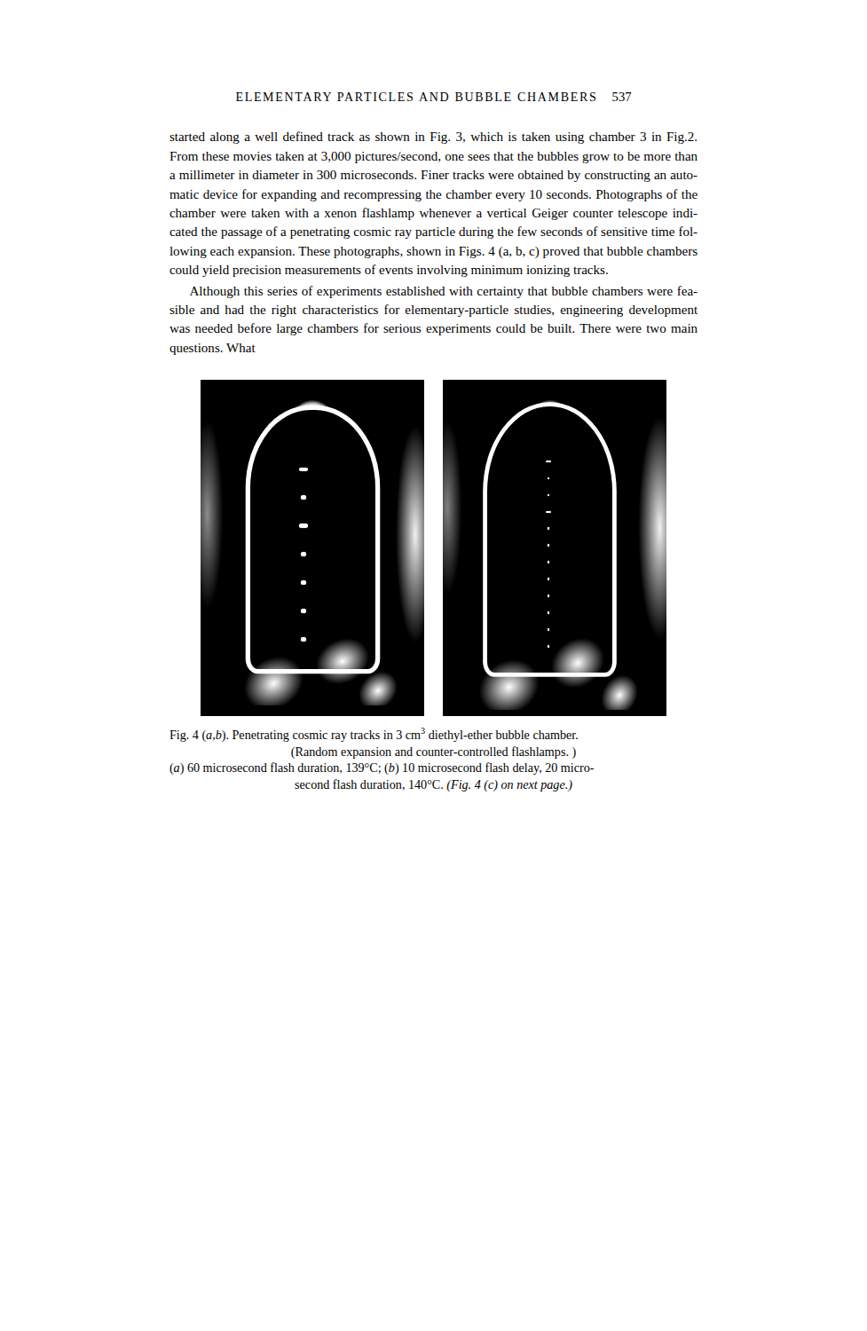Elementary Particles and Bubble Chambers 537
started along a well defined track as shown in Fig. 3, which is taken using chamber 3 in Fig.2. From these movies taken at 3,000 pictures/second, one sees that the bubbles grow to be more than a millimeter in diameter in 300 microseconds. Finer tracks were obtained by constructing an automatic device for expanding and recompressing the chamber every 10 seconds. Photographs of the chamber were taken with a xenon flashlamp whenever a vertical Geiger counter telescope indicated the passage of a penetrating cosmic ray particle during the few seconds of sensitive time following each expansion. These photographs, shown in Figs. 4 (a, b, c) proved that bubble chambers could yield precision measurements of events involving minimum ionizing tracks.
Although this series of experiments established with certainty that bubble chambers were feasible and had the right characteristics for elementary-particle studies, engineering development was needed before large chambers for serious experiments could be built. There were two main questions. What
Fig. 4 (a,b). Penetrating cosmic ray tracks in 3 cm3 diethyl-ether bubble chamber. (Random expansion and counter-controlled flashlamps. ) (a) 60 microsecond flash duration, 139°C; (b) 10 microsecond flash delay, 20 micro- second flash duration, 140°C. (Fig. 4 (c) on next page.)